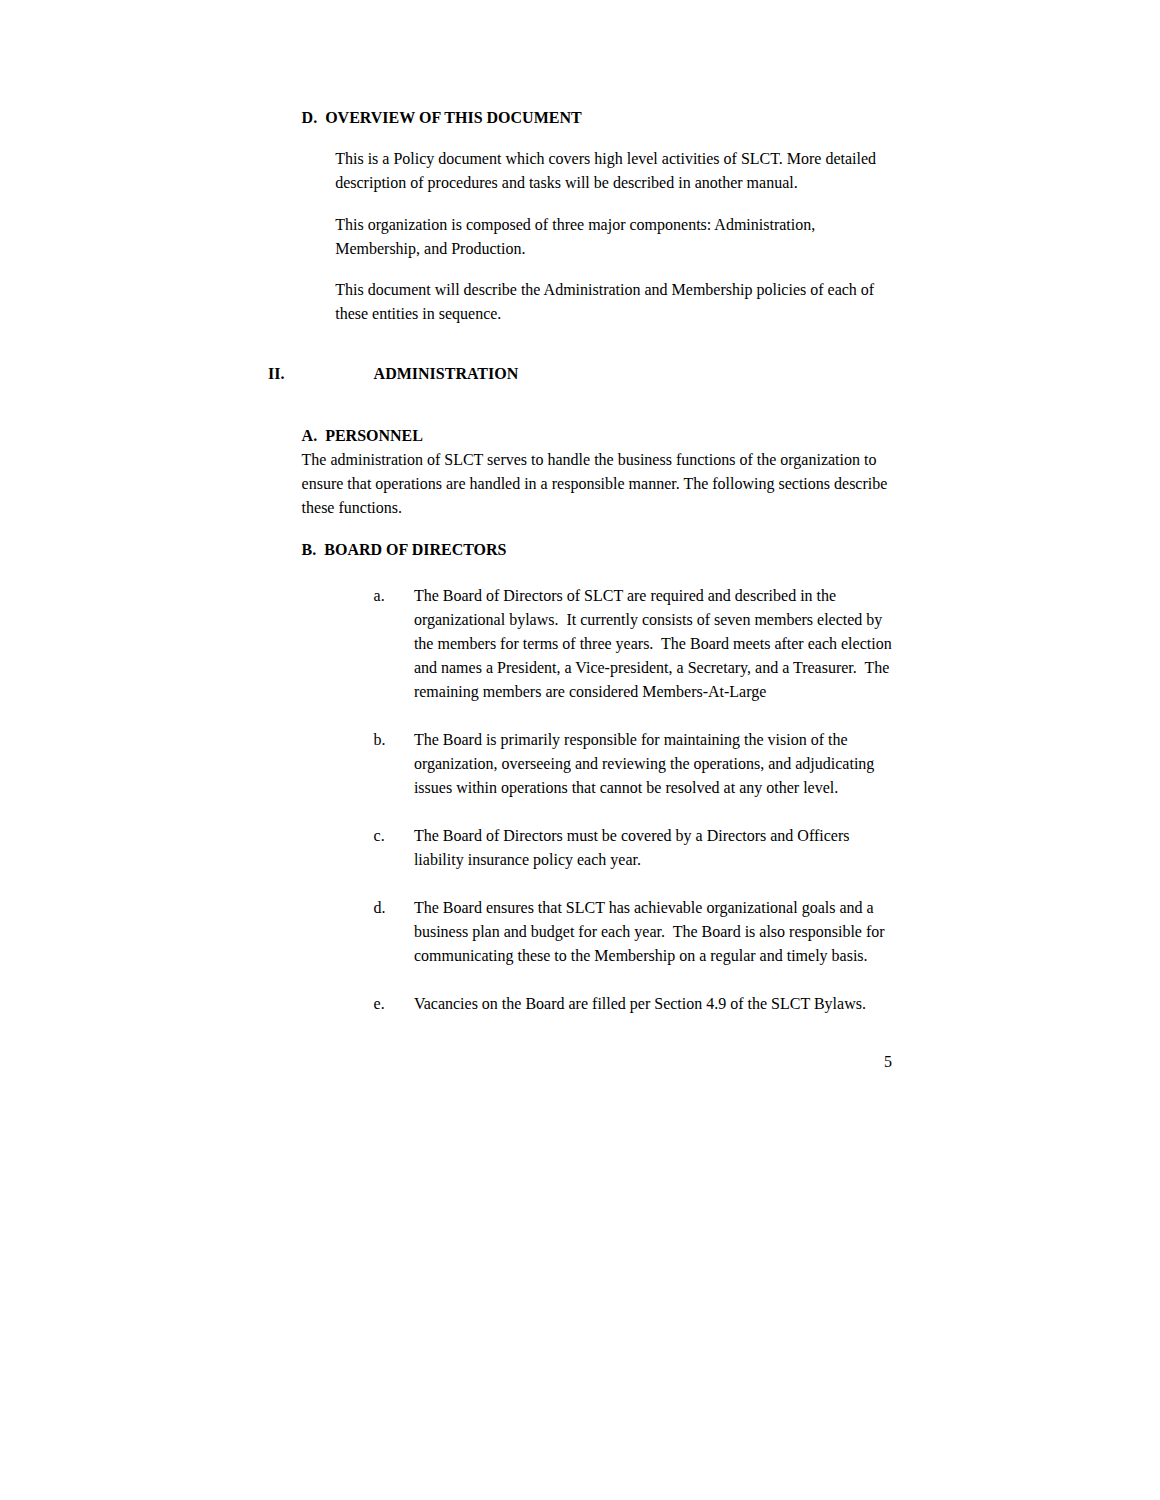D. OVERVIEW OF THIS DOCUMENT
This is a Policy document which covers high level activities of SLCT. More detailed description of procedures and tasks will be described in another manual.
This organization is composed of three major components: Administration, Membership, and Production.
This document will describe the Administration and Membership policies of each of these entities in sequence.
II.
ADMINISTRATION
A. PERSONNEL
The administration of SLCT serves to handle the business functions of the organization to ensure that operations are handled in a responsible manner. The following sections describe these functions.
B. BOARD OF DIRECTORS
a. The Board of Directors of SLCT are required and described in the organizational bylaws. It currently consists of seven members elected by the members for terms of three years. The Board meets after each election and names a President, a Vice-president, a Secretary, and a Treasurer. The remaining members are considered Members-At-Large
b. The Board is primarily responsible for maintaining the vision of the organization, overseeing and reviewing the operations, and adjudicating issues within operations that cannot be resolved at any other level.
c. The Board of Directors must be covered by a Directors and Officers liability insurance policy each year.
d. The Board ensures that SLCT has achievable organizational goals and a business plan and budget for each year. The Board is also responsible for communicating these to the Membership on a regular and timely basis.
e. Vacancies on the Board are filled per Section 4.9 of the SLCT Bylaws.
5